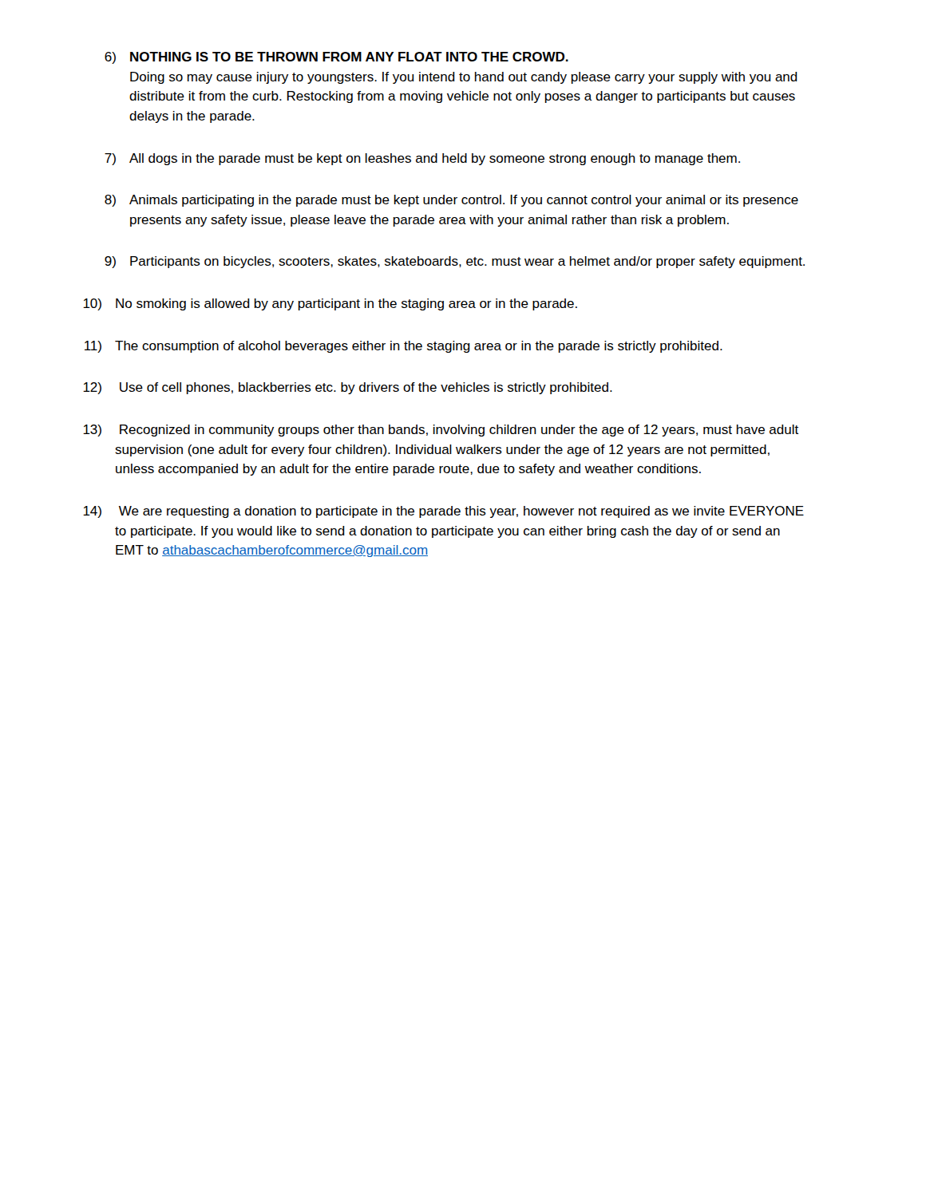NOTHING IS TO BE THROWN FROM ANY FLOAT INTO THE CROWD.
Doing so may cause injury to youngsters. If you intend to hand out candy please carry your supply with you and distribute it from the curb. Restocking from a moving vehicle not only poses a danger to participants but causes delays in the parade.
All dogs in the parade must be kept on leashes and held by someone strong enough to manage them.
Animals participating in the parade must be kept under control. If you cannot control your animal or its presence presents any safety issue, please leave the parade area with your animal rather than risk a problem.
Participants on bicycles, scooters, skates, skateboards, etc. must wear a helmet and/or proper safety equipment.
No smoking is allowed by any participant in the staging area or in the parade.
The consumption of alcohol beverages either in the staging area or in the parade is strictly prohibited.
Use of cell phones, blackberries etc. by drivers of the vehicles is strictly prohibited.
Recognized in community groups other than bands, involving children under the age of 12 years, must have adult supervision (one adult for every four children). Individual walkers under the age of 12 years are not permitted, unless accompanied by an adult for the entire parade route, due to safety and weather conditions.
We are requesting a donation to participate in the parade this year, however not required as we invite EVERYONE to participate. If you would like to send a donation to participate you can either bring cash the day of or send an EMT to athabascachamberofcommerce@gmail.com